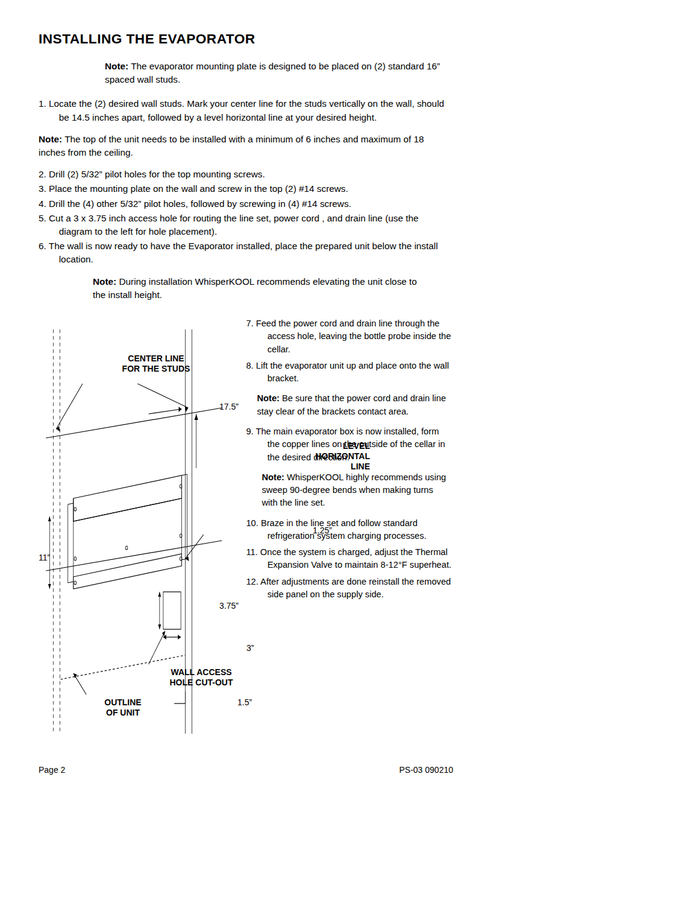INSTALLING THE EVAPORATOR
Note: The evaporator mounting plate is designed to be placed on (2) standard 16” spaced wall studs.
1. Locate the (2) desired wall studs. Mark your center line for the studs vertically on the wall, should be 14.5 inches apart, followed by a level horizontal line at your desired height.
Note: The top of the unit needs to be installed with a minimum of 6 inches and maximum of 18 inches from the ceiling.
2. Drill (2) 5/32” pilot holes for the top mounting screws.
3. Place the mounting plate on the wall and screw in the top (2) #14 screws.
4. Drill the (4) other 5/32” pilot holes, followed by screwing in (4) #14 screws.
5. Cut a 3 x 3.75 inch access hole for routing the line set, power cord , and drain line (use the diagram to the left for hole placement).
6. The wall is now ready to have the Evaporator installed, place the prepared unit below the install location.
Note: During installation WhisperKOOL recommends elevating the unit close to the install height.
CENTER LINE
FOR THE STUDS
17.5”
LEVEL
HORIZONTAL
LINE
1.25”
11”
3.75”
3”
WALL ACCESS
HOLE CUT-OUT
OUTLINE
OF UNIT
1.5”
7. Feed the power cord and drain line through the access hole, leaving the bottle probe inside the cellar.
8. Lift the evaporator unit up and place onto the wall bracket.
Note: Be sure that the power cord and drain line stay clear of the brackets contact area.
9. The main evaporator box is now installed, form the copper lines on the outside of the cellar in the desired direction.
Note: WhisperKOOL highly recommends using sweep 90-degree bends when making turns with the line set.
10. Braze in the line set and follow standard refrigeration system charging processes.
11. Once the system is charged, adjust the Thermal Expansion Valve to maintain 8-12°F superheat.
12. After adjustments are done reinstall the removed side panel on the supply side.
Page 2 PS-03 090210